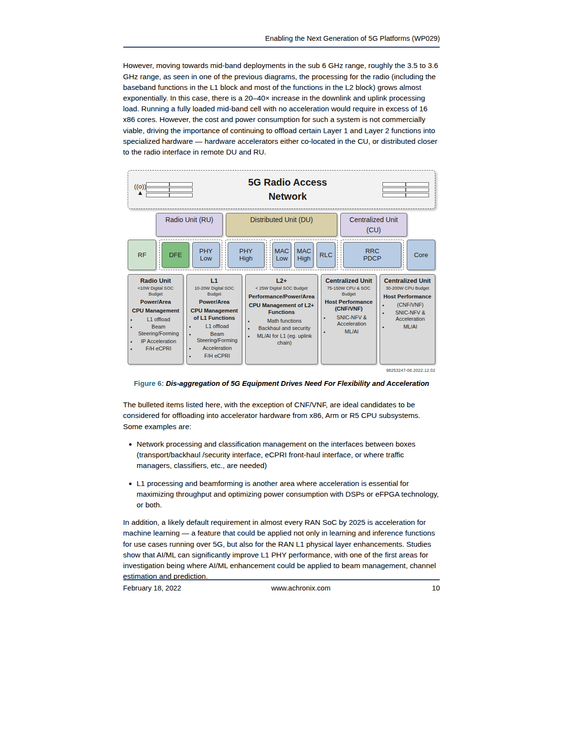Enabling the Next Generation of 5G Platforms (WP029)
However, moving towards mid-band deployments in the sub 6 GHz range, roughly the 3.5 to 3.6 GHz range, as seen in one of the previous diagrams, the processing for the radio (including the baseband functions in the L1 block and most of the functions in the L2 block) grows almost exponentially. In this case, there is a 20–40× increase in the downlink and uplink processing load. Running a fully loaded mid-band cell with no acceleration would require in excess of 16 x86 cores. However, the cost and power consumption for such a system is not commercially viable, driving the importance of continuing to offload certain Layer 1 and Layer 2 functions into specialized hardware — hardware accelerators either co-located in the CU, or distributed closer to the radio interface in remote DU and RU.
((o))
▲
5G Radio Access
Network
Radio Unit (RU)
Distributed Unit (DU)
Centralized Unit (CU)
RF
DFE
PHY
Low
PHY
High
MAC
Low
MAC
High
RLC
RRC
PDCP
Core
Radio Unit
<10W Digital SOC Budget
Power/Area
CPU Management
L1 offload
Beam Steering/Forming
IP Acceleration
F/H eCPRI
L1
10-20W Digital SOC Budget
Power/Area
CPU Management of L1 Functions
L1 offload
Beam Steering/Forming
Acceleration
F/H eCPRI
L2+
< 25W Digital SOC Budget
Performance/Power/Area
CPU Management of L2+ Functions
Math functions
Backhaul and security
ML/AI for L1 (eg. uplink chain)
Centralized Unit
75-150W CPU & SOC Budget
Host Performance (CNF/VNF)
SNIC-NFV & Acceleration
ML/AI
Centralized Unit
30-200W CPU Budget
Host Performance
(CNF/VNF)
SNIC-NFV & Acceleration
ML/AI
98253247-06.2022.12.02
Figure 6: Dis-aggregation of 5G Equipment Drives Need For Flexibility and Acceleration
The bulleted items listed here, with the exception of CNF/VNF, are ideal candidates to be considered for offloading into accelerator hardware from x86, Arm or R5 CPU subsystems. Some examples are:
Network processing and classification management on the interfaces between boxes (transport/backhaul /security interface, eCPRI front-haul interface, or where traffic managers, classifiers, etc., are needed)
L1 processing and beamforming is another area where acceleration is essential for maximizing throughput and optimizing power consumption with DSPs or eFPGA technology, or both.
In addition, a likely default requirement in almost every RAN SoC by 2025 is acceleration for machine learning — a feature that could be applied not only in learning and inference functions for use cases running over 5G, but also for the RAN L1 physical layer enhancements. Studies show that AI/ML can significantly improve L1 PHY performance, with one of the first areas for investigation being where AI/ML enhancement could be applied to beam management, channel estimation and prediction.
February 18, 2022
www.achronix.com
10